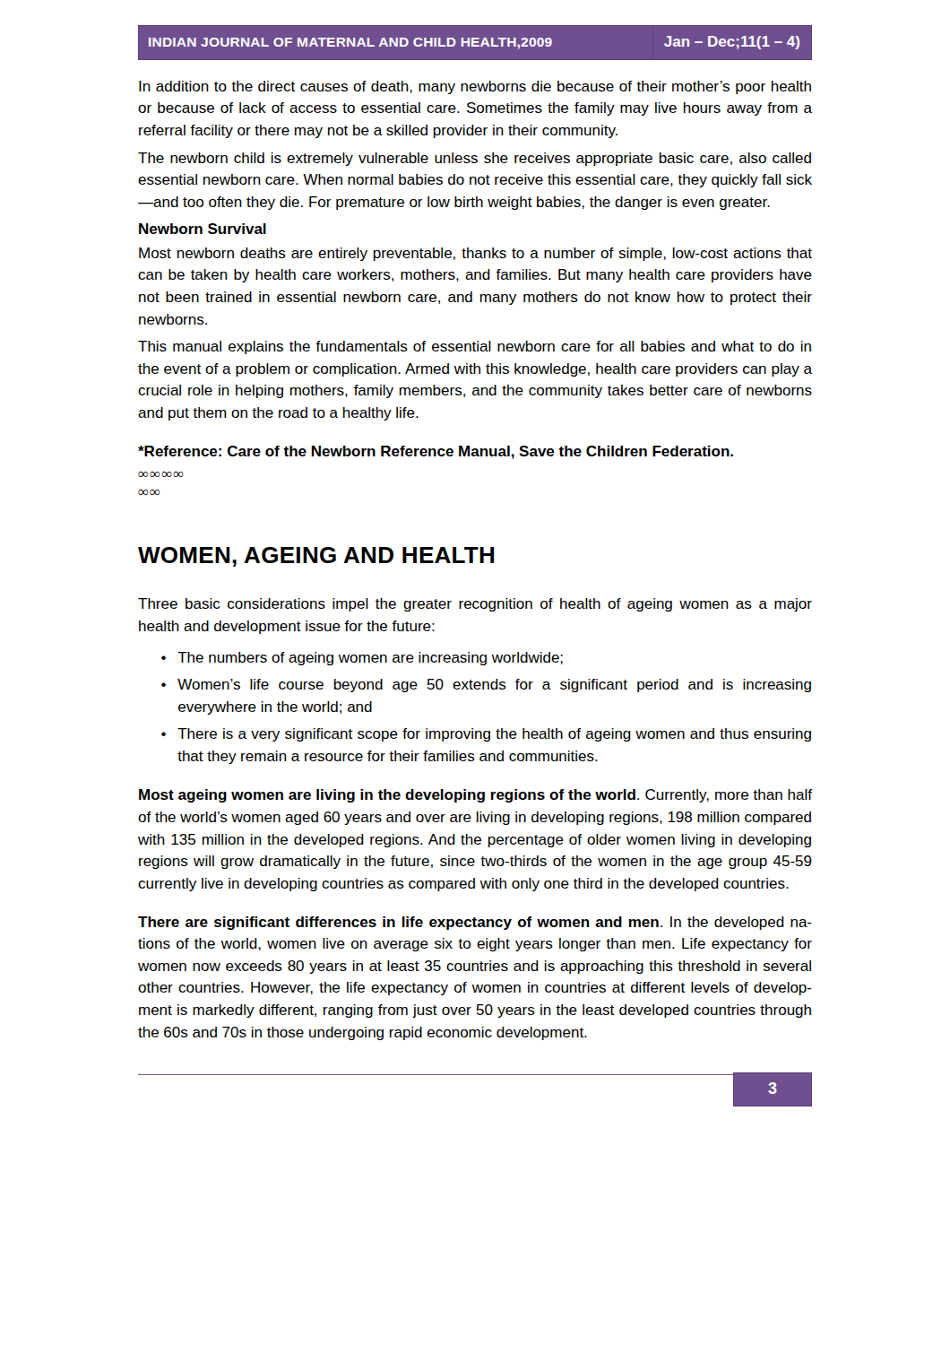Indian Journal of Maternal and Child Health,2009
Jan – Dec;11(1 – 4)
In addition to the direct causes of death, many newborns die because of their mother’s poor health or because of lack of access to essential care. Sometimes the family may live hours away from a referral facility or there may not be a skilled provider in their community.
The newborn child is extremely vulnerable unless she receives appropriate basic care, also called essential newborn care. When normal babies do not receive this essential care, they quickly fall sick—and too often they die. For premature or low birth weight babies, the danger is even greater.
Newborn Survival
Most newborn deaths are entirely preventable, thanks to a number of simple, low-cost actions that can be taken by health care workers, mothers, and families. But many health care providers have not been trained in essential newborn care, and many mothers do not know how to protect their newborns.
This manual explains the fundamentals of essential newborn care for all babies and what to do in the event of a problem or complication. Armed with this knowledge, health care providers can play a crucial role in helping mothers, family members, and the community takes better care of newborns and put them on the road to a healthy life.
*Reference: Care of the Newborn Reference Manual, Save the Children Federation.
∞∞∞∞
∞∞
WOMEN, AGEING AND HEALTH
Three basic considerations impel the greater recognition of health of ageing women as a major health and development issue for the future:
The numbers of ageing women are increasing worldwide;
Women’s life course beyond age 50 extends for a significant period and is increasing everywhere in the world; and
There is a very significant scope for improving the health of ageing women and thus ensuring that they remain a resource for their families and communities.
Most ageing women are living in the developing regions of the world. Currently, more than half of the world’s women aged 60 years and over are living in developing regions, 198 million compared with 135 million in the developed regions. And the percentage of older women living in developing regions will grow dramatically in the future, since two-thirds of the women in the age group 45-59 currently live in developing countries as compared with only one third in the developed countries.
There are significant differences in life expectancy of women and men. In the developed nations of the world, women live on average six to eight years longer than men. Life expectancy for women now exceeds 80 years in at least 35 countries and is approaching this threshold in several other countries. However, the life expectancy of women in countries at different levels of development is markedly different, ranging from just over 50 years in the least developed countries through the 60s and 70s in those undergoing rapid economic development.
3